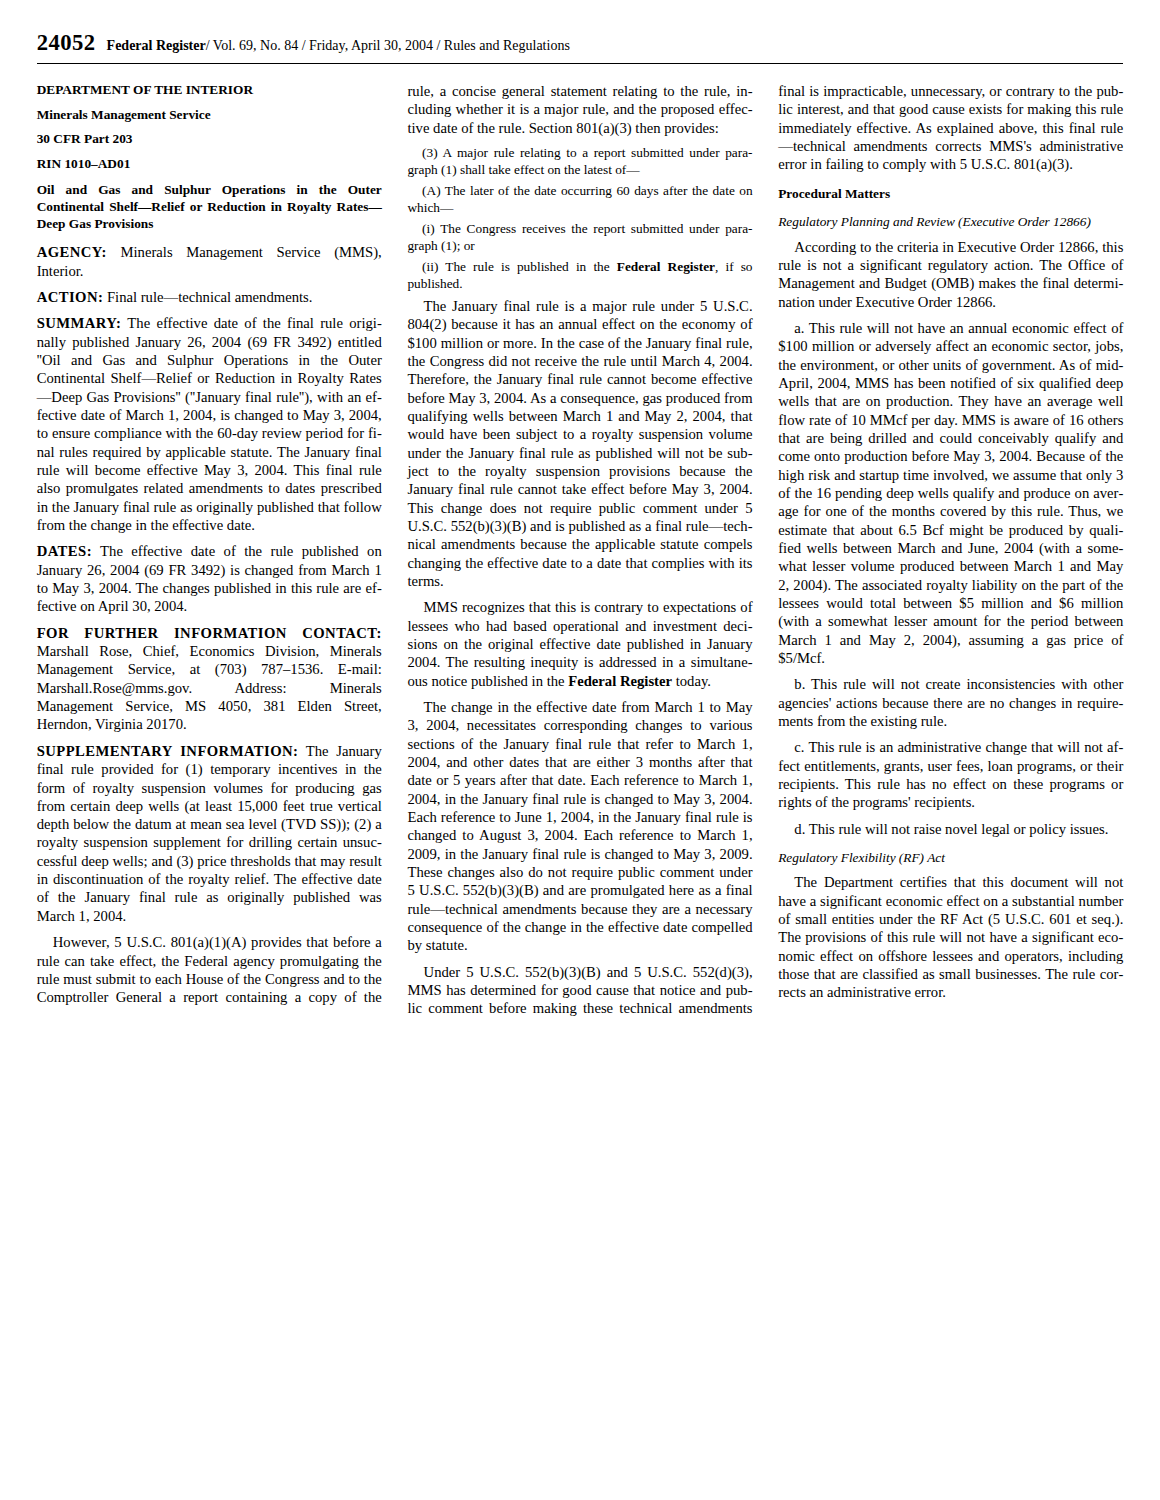24052 Federal Register/ Vol. 69, No. 84 / Friday, April 30, 2004 / Rules and Regulations
DEPARTMENT OF THE INTERIOR
Minerals Management Service
30 CFR Part 203
RIN 1010–AD01
Oil and Gas and Sulphur Operations in the Outer Continental Shelf—Relief or Reduction in Royalty Rates—Deep Gas Provisions
AGENCY: Minerals Management Service (MMS), Interior.
ACTION: Final rule—technical amendments.
SUMMARY: The effective date of the final rule originally published January 26, 2004 (69 FR 3492) entitled ''Oil and Gas and Sulphur Operations in the Outer Continental Shelf—Relief or Reduction in Royalty Rates—Deep Gas Provisions'' (''January final rule''), with an effective date of March 1, 2004, is changed to May 3, 2004, to ensure compliance with the 60-day review period for final rules required by applicable statute. The January final rule will become effective May 3, 2004. This final rule also promulgates related amendments to dates prescribed in the January final rule as originally published that follow from the change in the effective date.
DATES: The effective date of the rule published on January 26, 2004 (69 FR 3492) is changed from March 1 to May 3, 2004. The changes published in this rule are effective on April 30, 2004.
FOR FURTHER INFORMATION CONTACT: Marshall Rose, Chief, Economics Division, Minerals Management Service, at (703) 787–1536. E-mail: Marshall.Rose@mms.gov. Address: Minerals Management Service, MS 4050, 381 Elden Street, Herndon, Virginia 20170.
SUPPLEMENTARY INFORMATION: The January final rule provided for (1) temporary incentives in the form of royalty suspension volumes for producing gas from certain deep wells (at least 15,000 feet true vertical depth below the datum at mean sea level (TVD SS)); (2) a royalty suspension supplement for drilling certain unsuccessful deep wells; and (3) price thresholds that may result in discontinuation of the royalty relief. The effective date of the January final rule as originally published was March 1, 2004.
However, 5 U.S.C. 801(a)(1)(A) provides that before a rule can take effect, the Federal agency promulgating the rule must submit to each House of the Congress and to the Comptroller General a report containing a copy of the rule, a concise general statement relating to the rule, including whether it is a major rule, and the proposed effective date of the rule. Section 801(a)(3) then provides:
(3) A major rule relating to a report submitted under paragraph (1) shall take effect on the latest of—
(A) The later of the date occurring 60 days after the date on which—
(i) The Congress receives the report submitted under paragraph (1); or
(ii) The rule is published in the Federal Register, if so published.
The January final rule is a major rule under 5 U.S.C. 804(2) because it has an annual effect on the economy of $100 million or more. In the case of the January final rule, the Congress did not receive the rule until March 4, 2004. Therefore, the January final rule cannot become effective before May 3, 2004. As a consequence, gas produced from qualifying wells between March 1 and May 2, 2004, that would have been subject to a royalty suspension volume under the January final rule as published will not be subject to the royalty suspension provisions because the January final rule cannot take effect before May 3, 2004. This change does not require public comment under 5 U.S.C. 552(b)(3)(B) and is published as a final rule—technical amendments because the applicable statute compels changing the effective date to a date that complies with its terms.
MMS recognizes that this is contrary to expectations of lessees who had based operational and investment decisions on the original effective date published in January 2004. The resulting inequity is addressed in a simultaneous notice published in the Federal Register today.
The change in the effective date from March 1 to May 3, 2004, necessitates corresponding changes to various sections of the January final rule that refer to March 1, 2004, and other dates that are either 3 months after that date or 5 years after that date. Each reference to March 1, 2004, in the January final rule is changed to May 3, 2004. Each reference to June 1, 2004, in the January final rule is changed to August 3, 2004. Each reference to March 1, 2009, in the January final rule is changed to May 3, 2009. These changes also do not require public comment under 5 U.S.C. 552(b)(3)(B) and are promulgated here as a final rule—technical amendments because they are a necessary consequence of the change in the effective date compelled by statute.
Under 5 U.S.C. 552(b)(3)(B) and 5 U.S.C. 552(d)(3), MMS has determined for good cause that notice and public comment before making these technical amendments final is impracticable, unnecessary, or contrary to the public interest, and that good cause exists for making this rule immediately effective. As explained above, this final rule—technical amendments corrects MMS's administrative error in failing to comply with 5 U.S.C. 801(a)(3).
Procedural Matters
Regulatory Planning and Review (Executive Order 12866)
According to the criteria in Executive Order 12866, this rule is not a significant regulatory action. The Office of Management and Budget (OMB) makes the final determination under Executive Order 12866.
a. This rule will not have an annual economic effect of $100 million or adversely affect an economic sector, jobs, the environment, or other units of government. As of mid-April, 2004, MMS has been notified of six qualified deep wells that are on production. They have an average well flow rate of 10 MMcf per day. MMS is aware of 16 others that are being drilled and could conceivably qualify and come onto production before May 3, 2004. Because of the high risk and startup time involved, we assume that only 3 of the 16 pending deep wells qualify and produce on average for one of the months covered by this rule. Thus, we estimate that about 6.5 Bcf might be produced by qualified wells between March and June, 2004 (with a somewhat lesser volume produced between March 1 and May 2, 2004). The associated royalty liability on the part of the lessees would total between $5 million and $6 million (with a somewhat lesser amount for the period between March 1 and May 2, 2004), assuming a gas price of $5/Mcf.
b. This rule will not create inconsistencies with other agencies' actions because there are no changes in requirements from the existing rule.
c. This rule is an administrative change that will not affect entitlements, grants, user fees, loan programs, or their recipients. This rule has no effect on these programs or rights of the programs' recipients.
d. This rule will not raise novel legal or policy issues.
Regulatory Flexibility (RF) Act
The Department certifies that this document will not have a significant economic effect on a substantial number of small entities under the RF Act (5 U.S.C. 601 et seq.). The provisions of this rule will not have a significant economic effect on offshore lessees and operators, including those that are classified as small businesses. The rule corrects an administrative error.